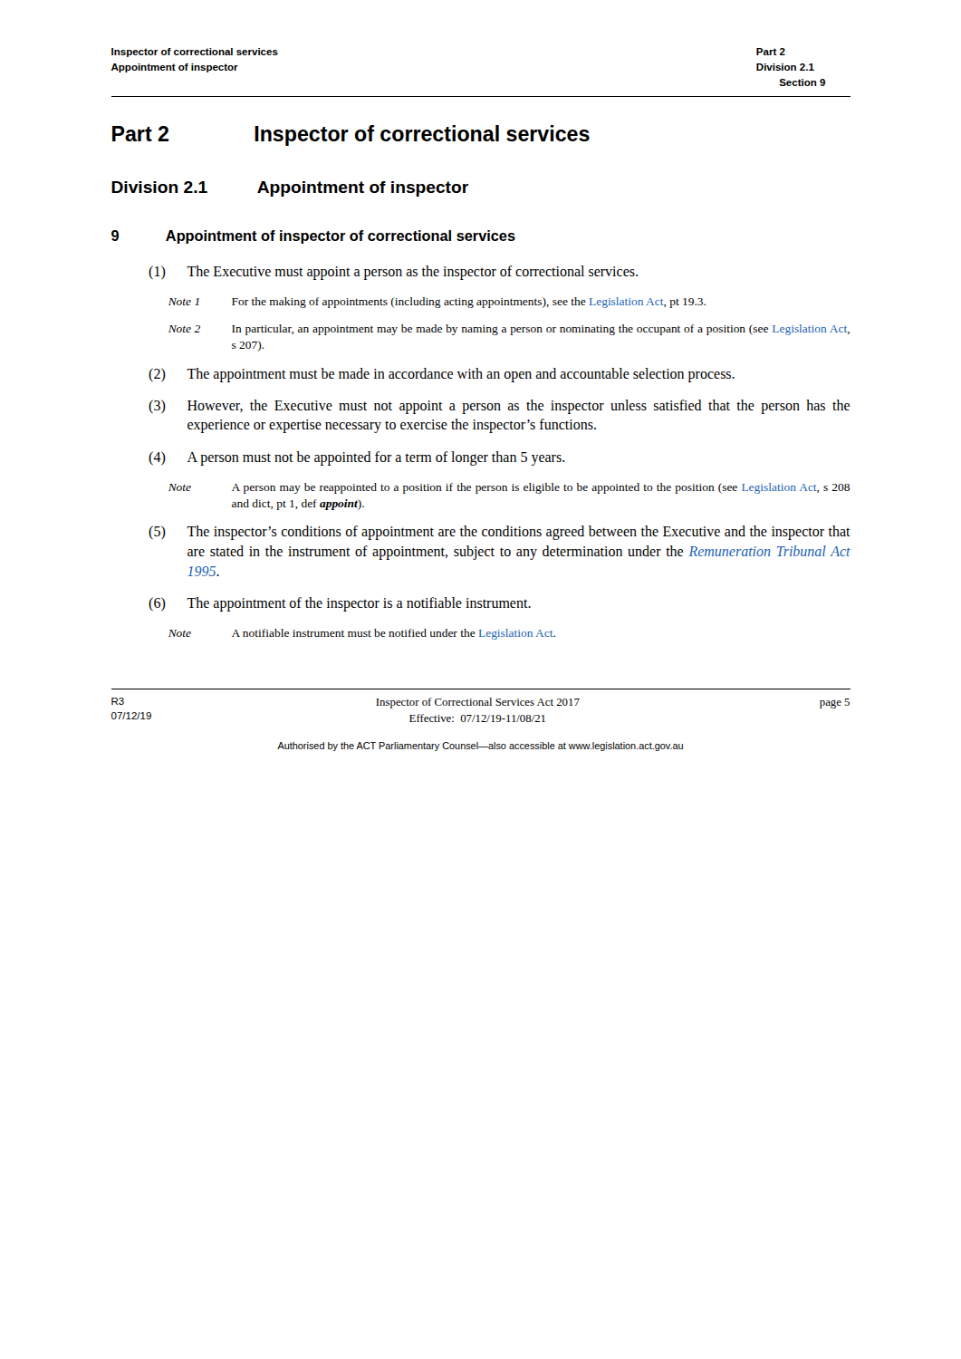Inspector of correctional services
Appointment of inspector
Part 2
Division 2.1
Section 9
Part 2 Inspector of correctional services
Division 2.1 Appointment of inspector
9 Appointment of inspector of correctional services
(1) The Executive must appoint a person as the inspector of correctional services.
Note 1 For the making of appointments (including acting appointments), see the Legislation Act, pt 19.3.
Note 2 In particular, an appointment may be made by naming a person or nominating the occupant of a position (see Legislation Act, s 207).
(2) The appointment must be made in accordance with an open and accountable selection process.
(3) However, the Executive must not appoint a person as the inspector unless satisfied that the person has the experience or expertise necessary to exercise the inspector’s functions.
(4) A person must not be appointed for a term of longer than 5 years.
Note A person may be reappointed to a position if the person is eligible to be appointed to the position (see Legislation Act, s 208 and dict, pt 1, def appoint).
(5) The inspector’s conditions of appointment are the conditions agreed between the Executive and the inspector that are stated in the instrument of appointment, subject to any determination under the Remuneration Tribunal Act 1995.
(6) The appointment of the inspector is a notifiable instrument.
Note A notifiable instrument must be notified under the Legislation Act.
R3
07/12/19
Inspector of Correctional Services Act 2017
Effective: 07/12/19-11/08/21
page 5
Authorised by the ACT Parliamentary Counsel—also accessible at www.legislation.act.gov.au